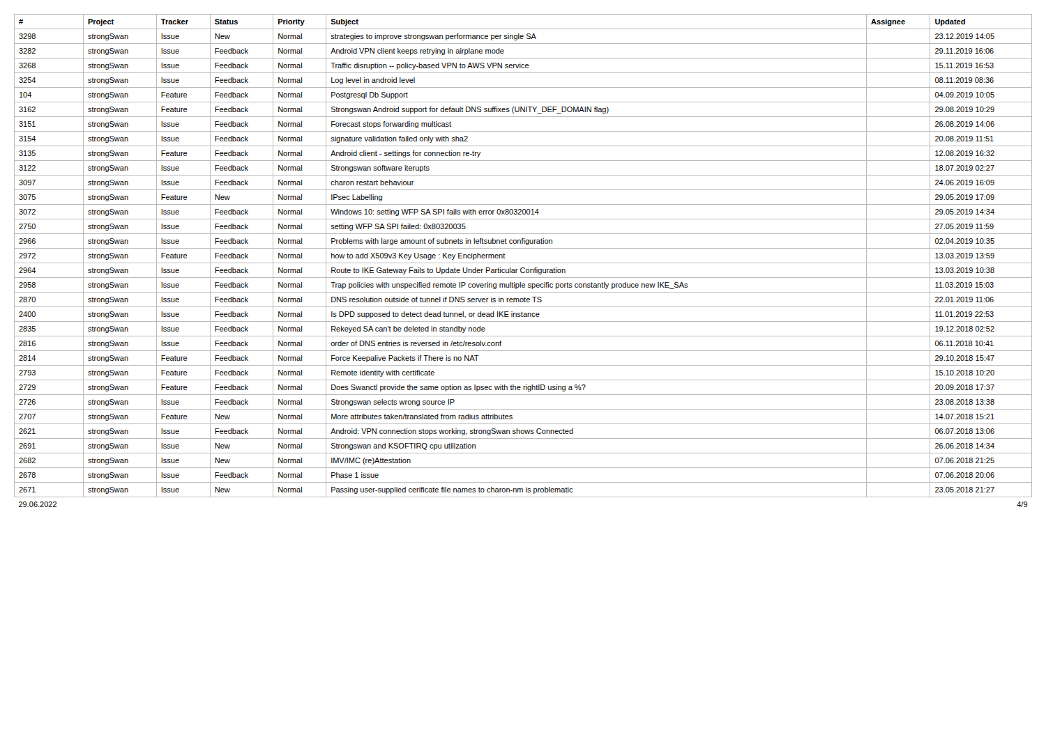| # | Project | Tracker | Status | Priority | Subject | Assignee | Updated |
| --- | --- | --- | --- | --- | --- | --- | --- |
| 3298 | strongSwan | Issue | New | Normal | strategies to improve strongswan performance per single SA | | 23.12.2019 14:05 |
| 3282 | strongSwan | Issue | Feedback | Normal | Android VPN client keeps retrying in airplane mode | | 29.11.2019 16:06 |
| 3268 | strongSwan | Issue | Feedback | Normal | Traffic disruption -- policy-based VPN to AWS VPN service | | 15.11.2019 16:53 |
| 3254 | strongSwan | Issue | Feedback | Normal | Log level in android level | | 08.11.2019 08:36 |
| 104 | strongSwan | Feature | Feedback | Normal | Postgresql Db Support | | 04.09.2019 10:05 |
| 3162 | strongSwan | Feature | Feedback | Normal | Strongswan Android support for default DNS suffixes (UNITY_DEF_DOMAIN flag) | | 29.08.2019 10:29 |
| 3151 | strongSwan | Issue | Feedback | Normal | Forecast stops forwarding multicast | | 26.08.2019 14:06 |
| 3154 | strongSwan | Issue | Feedback | Normal | signature validation failed only with sha2 | | 20.08.2019 11:51 |
| 3135 | strongSwan | Feature | Feedback | Normal | Android client - settings for connection re-try | | 12.08.2019 16:32 |
| 3122 | strongSwan | Issue | Feedback | Normal | Strongswan software iterupts | | 18.07.2019 02:27 |
| 3097 | strongSwan | Issue | Feedback | Normal | charon restart behaviour | | 24.06.2019 16:09 |
| 3075 | strongSwan | Feature | New | Normal | IPsec Labelling | | 29.05.2019 17:09 |
| 3072 | strongSwan | Issue | Feedback | Normal | Windows 10: setting WFP SA SPI fails with error 0x80320014 | | 29.05.2019 14:34 |
| 2750 | strongSwan | Issue | Feedback | Normal | setting WFP SA SPI failed: 0x80320035 | | 27.05.2019 11:59 |
| 2966 | strongSwan | Issue | Feedback | Normal | Problems with large amount of subnets in leftsubnet configuration | | 02.04.2019 10:35 |
| 2972 | strongSwan | Feature | Feedback | Normal | how to add X509v3 Key Usage : Key Encipherment | | 13.03.2019 13:59 |
| 2964 | strongSwan | Issue | Feedback | Normal | Route to IKE Gateway Fails to Update Under Particular Configuration | | 13.03.2019 10:38 |
| 2958 | strongSwan | Issue | Feedback | Normal | Trap policies with unspecified remote IP covering multiple specific ports constantly produce new IKE_SAs | | 11.03.2019 15:03 |
| 2870 | strongSwan | Issue | Feedback | Normal | DNS resolution outside of tunnel if DNS server is in remote TS | | 22.01.2019 11:06 |
| 2400 | strongSwan | Issue | Feedback | Normal | Is DPD supposed to detect dead tunnel, or dead IKE instance | | 11.01.2019 22:53 |
| 2835 | strongSwan | Issue | Feedback | Normal | Rekeyed SA can't be deleted in standby node | | 19.12.2018 02:52 |
| 2816 | strongSwan | Issue | Feedback | Normal | order of DNS entries is reversed in /etc/resolv.conf | | 06.11.2018 10:41 |
| 2814 | strongSwan | Feature | Feedback | Normal | Force Keepalive Packets if There is no NAT | | 29.10.2018 15:47 |
| 2793 | strongSwan | Feature | Feedback | Normal | Remote identity with certificate | | 15.10.2018 10:20 |
| 2729 | strongSwan | Feature | Feedback | Normal | Does Swanctl provide the same option as Ipsec with the rightID using a %? | | 20.09.2018 17:37 |
| 2726 | strongSwan | Issue | Feedback | Normal | Strongswan selects wrong source IP | | 23.08.2018 13:38 |
| 2707 | strongSwan | Feature | New | Normal | More attributes taken/translated from radius attributes | | 14.07.2018 15:21 |
| 2621 | strongSwan | Issue | Feedback | Normal | Android: VPN connection stops working, strongSwan shows Connected | | 06.07.2018 13:06 |
| 2691 | strongSwan | Issue | New | Normal | Strongswan and KSOFTIRQ cpu utilization | | 26.06.2018 14:34 |
| 2682 | strongSwan | Issue | New | Normal | IMV/IMC (re)Attestation | | 07.06.2018 21:25 |
| 2678 | strongSwan | Issue | Feedback | Normal | Phase 1 issue | | 07.06.2018 20:06 |
| 2671 | strongSwan | Issue | New | Normal | Passing user-supplied cerificate file names to charon-nm is problematic | | 23.05.2018 21:27 |
| 29.06.2022 | | 4/9 |